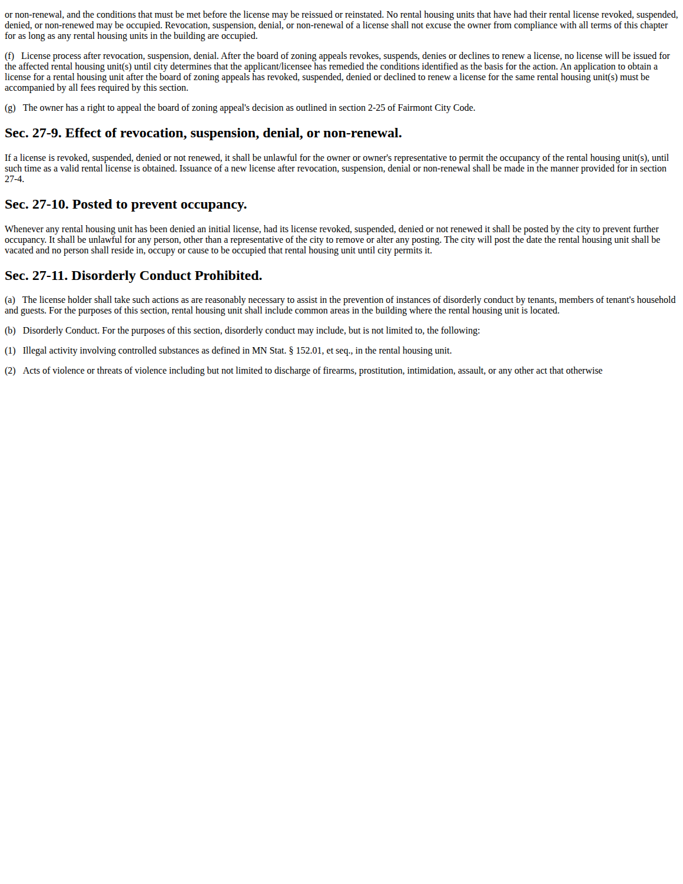or non-renewal, and the conditions that must be met before the license may be reissued or reinstated. No rental housing units that have had their rental license revoked, suspended, denied, or non-renewed may be occupied. Revocation, suspension, denial, or non-renewal of a license shall not excuse the owner from compliance with all terms of this chapter for as long as any rental housing units in the building are occupied.
(f) License process after revocation, suspension, denial. After the board of zoning appeals revokes, suspends, denies or declines to renew a license, no license will be issued for the affected rental housing unit(s) until city determines that the applicant/licensee has remedied the conditions identified as the basis for the action. An application to obtain a license for a rental housing unit after the board of zoning appeals has revoked, suspended, denied or declined to renew a license for the same rental housing unit(s) must be accompanied by all fees required by this section.
(g) The owner has a right to appeal the board of zoning appeal's decision as outlined in section 2-25 of Fairmont City Code.
Sec. 27-9. Effect of revocation, suspension, denial, or non-renewal.
If a license is revoked, suspended, denied or not renewed, it shall be unlawful for the owner or owner's representative to permit the occupancy of the rental housing unit(s), until such time as a valid rental license is obtained. Issuance of a new license after revocation, suspension, denial or non-renewal shall be made in the manner provided for in section 27-4.
Sec. 27-10. Posted to prevent occupancy.
Whenever any rental housing unit has been denied an initial license, had its license revoked, suspended, denied or not renewed it shall be posted by the city to prevent further occupancy. It shall be unlawful for any person, other than a representative of the city to remove or alter any posting. The city will post the date the rental housing unit shall be vacated and no person shall reside in, occupy or cause to be occupied that rental housing unit until city permits it.
Sec. 27-11. Disorderly Conduct Prohibited.
(a) The license holder shall take such actions as are reasonably necessary to assist in the prevention of instances of disorderly conduct by tenants, members of tenant's household and guests. For the purposes of this section, rental housing unit shall include common areas in the building where the rental housing unit is located.
(b) Disorderly Conduct. For the purposes of this section, disorderly conduct may include, but is not limited to, the following:
(1) Illegal activity involving controlled substances as defined in MN Stat. § 152.01, et seq., in the rental housing unit.
(2) Acts of violence or threats of violence including but not limited to discharge of firearms, prostitution, intimidation, assault, or any other act that otherwise